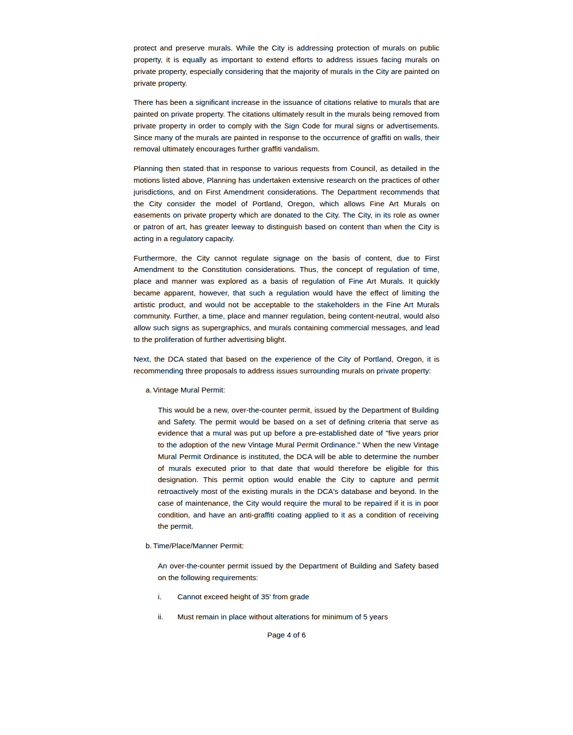protect and preserve murals. While the City is addressing protection of murals on public property, it is equally as important to extend efforts to address issues facing murals on private property, especially considering that the majority of murals in the City are painted on private property.
There has been a significant increase in the issuance of citations relative to murals that are painted on private property. The citations ultimately result in the murals being removed from private property in order to comply with the Sign Code for mural signs or advertisements. Since many of the murals are painted in response to the occurrence of graffiti on walls, their removal ultimately encourages further graffiti vandalism.
Planning then stated that in response to various requests from Council, as detailed in the motions listed above, Planning has undertaken extensive research on the practices of other jurisdictions, and on First Amendment considerations. The Department recommends that the City consider the model of Portland, Oregon, which allows Fine Art Murals on easements on private property which are donated to the City. The City, in its role as owner or patron of art, has greater leeway to distinguish based on content than when the City is acting in a regulatory capacity.
Furthermore, the City cannot regulate signage on the basis of content, due to First Amendment to the Constitution considerations. Thus, the concept of regulation of time, place and manner was explored as a basis of regulation of Fine Art Murals. It quickly became apparent, however, that such a regulation would have the effect of limiting the artistic product, and would not be acceptable to the stakeholders in the Fine Art Murals community. Further, a time, place and manner regulation, being content-neutral, would also allow such signs as supergraphics, and murals containing commercial messages, and lead to the proliferation of further advertising blight.
Next, the DCA stated that based on the experience of the City of Portland, Oregon, it is recommending three proposals to address issues surrounding murals on private property:
a.
Vintage Mural Permit:
This would be a new, over-the-counter permit, issued by the Department of Building and Safety. The permit would be based on a set of defining criteria that serve as evidence that a mural was put up before a pre-established date of "five years prior to the adoption of the new Vintage Mural Permit Ordinance." When the new Vintage Mural Permit Ordinance is instituted, the DCA will be able to determine the number of murals executed prior to that date that would therefore be eligible for this designation. This permit option would enable the City to capture and permit retroactively most of the existing murals in the DCA's database and beyond. In the case of maintenance, the City would require the mural to be repaired if it is in poor condition, and have an anti-graffiti coating applied to it as a condition of receiving the permit.
b.
Time/Place/Manner Permit:
An over-the-counter permit issued by the Department of Building and Safety based on the following requirements:
i.
Cannot exceed height of 35' from grade
ii.
Must remain in place without alterations for minimum of 5 years
Page 4 of 6